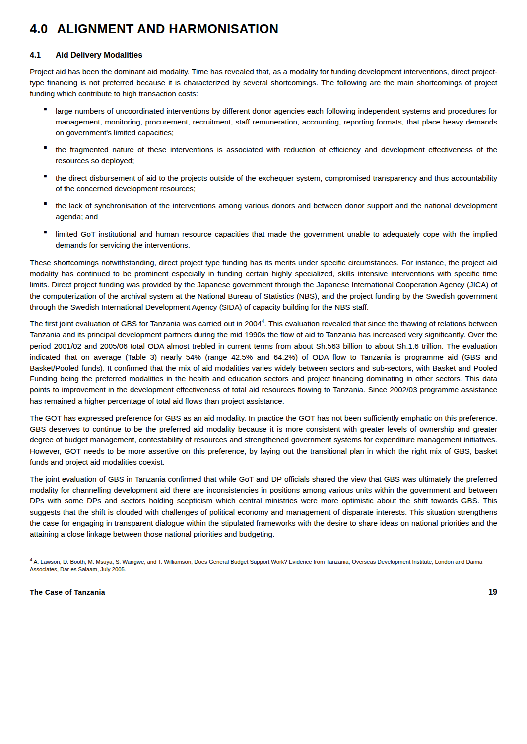4.0 ALIGNMENT AND HARMONISATION
4.1 Aid Delivery Modalities
Project aid has been the dominant aid modality. Time has revealed that, as a modality for funding development interventions, direct project-type financing is not preferred because it is characterized by several shortcomings. The following are the main shortcomings of project funding which contribute to high transaction costs:
large numbers of uncoordinated interventions by different donor agencies each following independent systems and procedures for management, monitoring, procurement, recruitment, staff remuneration, accounting, reporting formats, that place heavy demands on government's limited capacities;
the fragmented nature of these interventions is associated with reduction of efficiency and development effectiveness of the resources so deployed;
the direct disbursement of aid to the projects outside of the exchequer system, compromised transparency and thus accountability of the concerned development resources;
the lack of synchronisation of the interventions among various donors and between donor support and the national development agenda; and
limited GoT institutional and human resource capacities that made the government unable to adequately cope with the implied demands for servicing the interventions.
These shortcomings notwithstanding, direct project type funding has its merits under specific circumstances. For instance, the project aid modality has continued to be prominent especially in funding certain highly specialized, skills intensive interventions with specific time limits. Direct project funding was provided by the Japanese government through the Japanese International Cooperation Agency (JICA) of the computerization of the archival system at the National Bureau of Statistics (NBS), and the project funding by the Swedish government through the Swedish International Development Agency (SIDA) of capacity building for the NBS staff.
The first joint evaluation of GBS for Tanzania was carried out in 20044. This evaluation revealed that since the thawing of relations between Tanzania and its principal development partners during the mid 1990s the flow of aid to Tanzania has increased very significantly. Over the period 2001/02 and 2005/06 total ODA almost trebled in current terms from about Sh.563 billion to about Sh.1.6 trillion. The evaluation indicated that on average (Table 3) nearly 54% (range 42.5% and 64.2%) of ODA flow to Tanzania is programme aid (GBS and Basket/Pooled funds). It confirmed that the mix of aid modalities varies widely between sectors and sub-sectors, with Basket and Pooled Funding being the preferred modalities in the health and education sectors and project financing dominating in other sectors. This data points to improvement in the development effectiveness of total aid resources flowing to Tanzania. Since 2002/03 programme assistance has remained a higher percentage of total aid flows than project assistance.
The GOT has expressed preference for GBS as an aid modality. In practice the GOT has not been sufficiently emphatic on this preference. GBS deserves to continue to be the preferred aid modality because it is more consistent with greater levels of ownership and greater degree of budget management, contestability of resources and strengthened government systems for expenditure management initiatives. However, GOT needs to be more assertive on this preference, by laying out the transitional plan in which the right mix of GBS, basket funds and project aid modalities coexist.
The joint evaluation of GBS in Tanzania confirmed that while GoT and DP officials shared the view that GBS was ultimately the preferred modality for channelling development aid there are inconsistencies in positions among various units within the government and between DPs with some DPs and sectors holding scepticism which central ministries were more optimistic about the shift towards GBS. This suggests that the shift is clouded with challenges of political economy and management of disparate interests. This situation strengthens the case for engaging in transparent dialogue within the stipulated frameworks with the desire to share ideas on national priorities and the attaining a close linkage between those national priorities and budgeting.
4 A. Lawson, D. Booth, M. Msuya, S. Wangwe, and T. Williamson, Does General Budget Support Work? Evidence from Tanzania, Overseas Development Institute, London and Daima Associates, Dar es Salaam, July 2005.
The Case of Tanzania 19